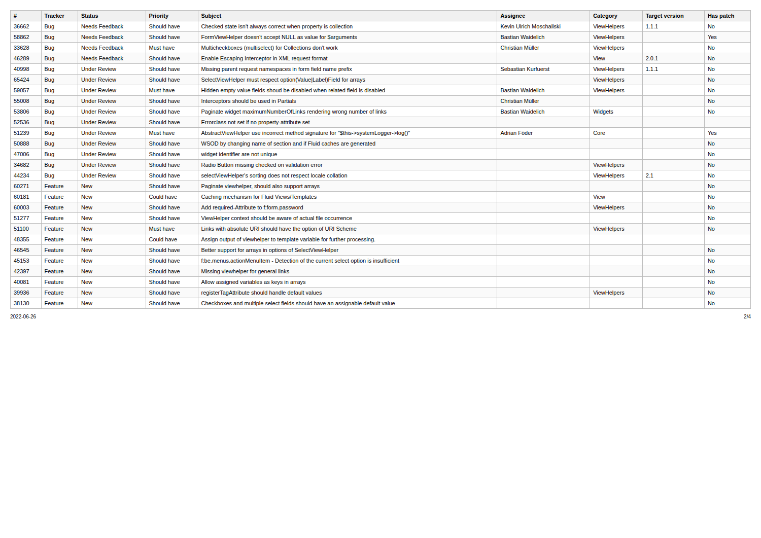| # | Tracker | Status | Priority | Subject | Assignee | Category | Target version | Has patch |
| --- | --- | --- | --- | --- | --- | --- | --- | --- |
| 36662 | Bug | Needs Feedback | Should have | Checked state isn't always correct when property is collection | Kevin Ulrich Moschallski | ViewHelpers | 1.1.1 | No |
| 58862 | Bug | Needs Feedback | Should have | FormViewHelper doesn't accept NULL as value for $arguments | Bastian Waidelich | ViewHelpers | | Yes |
| 33628 | Bug | Needs Feedback | Must have | Multicheckboxes (multiselect) for Collections don't work | Christian Müller | ViewHelpers | | No |
| 46289 | Bug | Needs Feedback | Should have | Enable Escaping Interceptor in XML request format | | View | 2.0.1 | No |
| 40998 | Bug | Under Review | Should have | Missing parent request namespaces in form field name prefix | Sebastian Kurfuerst | ViewHelpers | 1.1.1 | No |
| 65424 | Bug | Under Review | Should have | SelectViewHelper must respect option(Value/Label)Field for arrays | | ViewHelpers | | No |
| 59057 | Bug | Under Review | Must have | Hidden empty value fields shoud be disabled when related field is disabled | Bastian Waidelich | ViewHelpers | | No |
| 55008 | Bug | Under Review | Should have | Interceptors should be used in Partials | Christian Müller | | | No |
| 53806 | Bug | Under Review | Should have | Paginate widget maximumNumberOfLinks rendering wrong number of links | Bastian Waidelich | Widgets | | No |
| 52536 | Bug | Under Review | Should have | Errorclass not set if no property-attribute set | | | | |
| 51239 | Bug | Under Review | Must have | AbstractViewHelper use incorrect method signature for "$this->systemLogger->log()" | Adrian Föder | Core | | Yes |
| 50888 | Bug | Under Review | Should have | WSOD by changing name of section and if Fluid caches are generated | | | | No |
| 47006 | Bug | Under Review | Should have | widget identifier are not unique | | | | No |
| 34682 | Bug | Under Review | Should have | Radio Button missing checked on validation error | | ViewHelpers | | No |
| 44234 | Bug | Under Review | Should have | selectViewHelper's sorting does not respect locale collation | | ViewHelpers | 2.1 | No |
| 60271 | Feature | New | Should have | Paginate viewhelper, should also support arrays | | | | No |
| 60181 | Feature | New | Could have | Caching mechanism for Fluid Views/Templates | | View | | No |
| 60003 | Feature | New | Should have | Add required-Attribute to f:form.password | | ViewHelpers | | No |
| 51277 | Feature | New | Should have | ViewHelper context should be aware of actual file occurrence | | | | No |
| 51100 | Feature | New | Must have | Links with absolute URI should have the option of URI Scheme | | ViewHelpers | | No |
| 48355 | Feature | New | Could have | Assign output of viewhelper to template variable for further processing. | | | | |
| 46545 | Feature | New | Should have | Better support for arrays in options of SelectViewHelper | | | | No |
| 45153 | Feature | New | Should have | f:be.menus.actionMenuItem - Detection of the current select option is insufficient | | | | No |
| 42397 | Feature | New | Should have | Missing viewhelper for general links | | | | No |
| 40081 | Feature | New | Should have | Allow assigned variables as keys in arrays | | | | No |
| 39936 | Feature | New | Should have | registerTagAttribute should handle default values | | ViewHelpers | | No |
| 38130 | Feature | New | Should have | Checkboxes and multiple select fields should have an assignable default value | | | | No |
2022-06-26 2/4